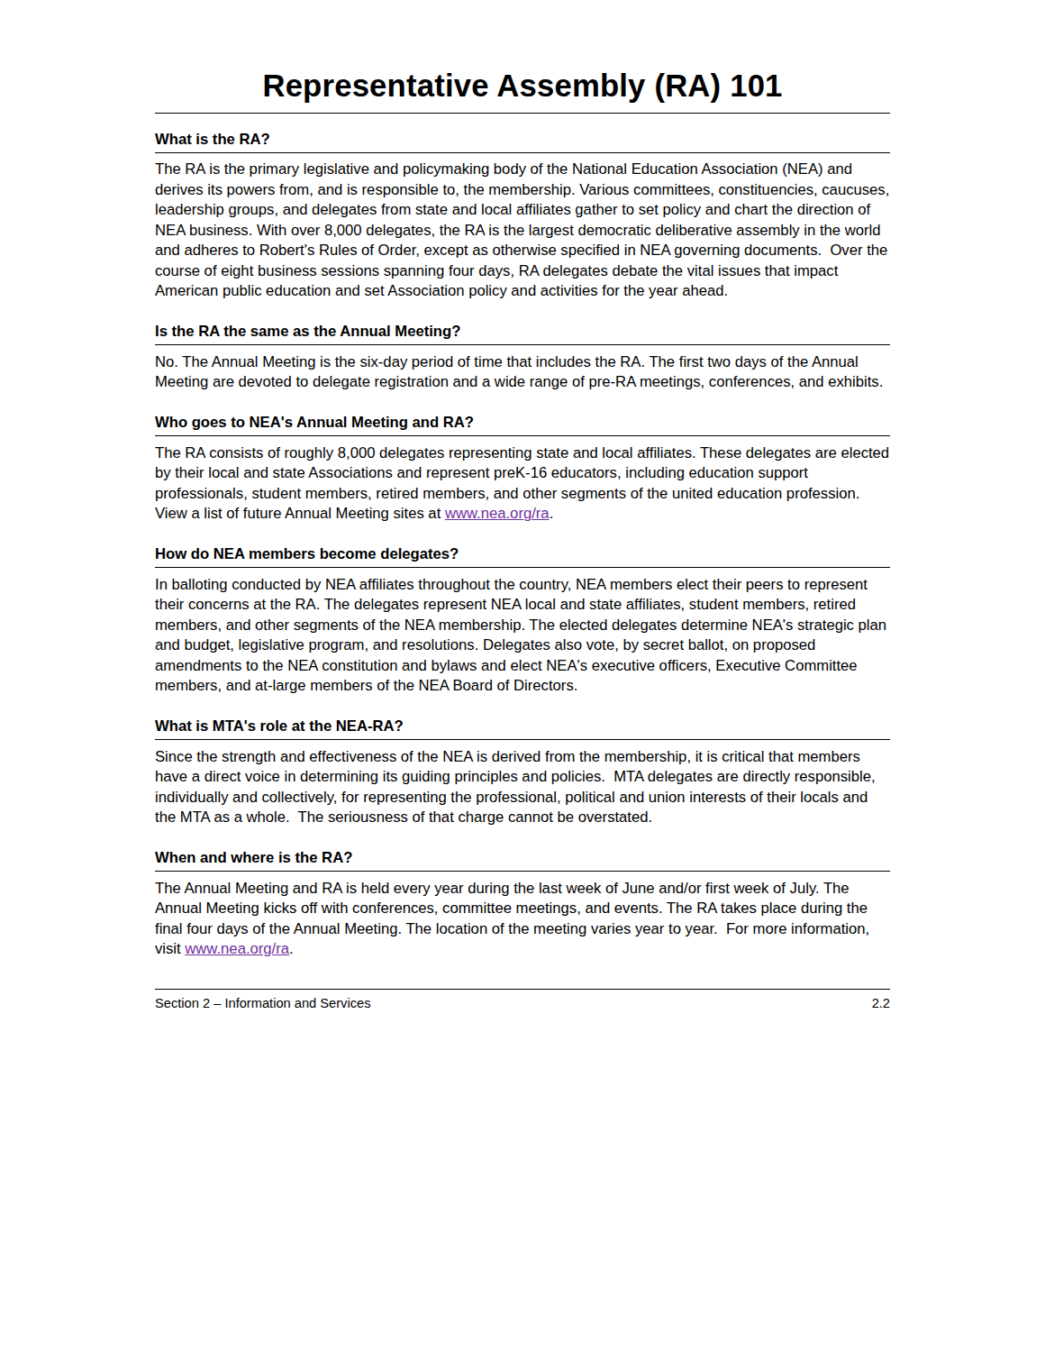Representative Assembly (RA) 101
What is the RA?
The RA is the primary legislative and policymaking body of the National Education Association (NEA) and derives its powers from, and is responsible to, the membership. Various committees, constituencies, caucuses, leadership groups, and delegates from state and local affiliates gather to set policy and chart the direction of NEA business. With over 8,000 delegates, the RA is the largest democratic deliberative assembly in the world and adheres to Robert's Rules of Order, except as otherwise specified in NEA governing documents. Over the course of eight business sessions spanning four days, RA delegates debate the vital issues that impact American public education and set Association policy and activities for the year ahead.
Is the RA the same as the Annual Meeting?
No. The Annual Meeting is the six-day period of time that includes the RA. The first two days of the Annual Meeting are devoted to delegate registration and a wide range of pre-RA meetings, conferences, and exhibits.
Who goes to NEA's Annual Meeting and RA?
The RA consists of roughly 8,000 delegates representing state and local affiliates. These delegates are elected by their local and state Associations and represent preK-16 educators, including education support professionals, student members, retired members, and other segments of the united education profession. View a list of future Annual Meeting sites at www.nea.org/ra.
How do NEA members become delegates?
In balloting conducted by NEA affiliates throughout the country, NEA members elect their peers to represent their concerns at the RA. The delegates represent NEA local and state affiliates, student members, retired members, and other segments of the NEA membership. The elected delegates determine NEA's strategic plan and budget, legislative program, and resolutions. Delegates also vote, by secret ballot, on proposed amendments to the NEA constitution and bylaws and elect NEA's executive officers, Executive Committee members, and at-large members of the NEA Board of Directors.
What is MTA's role at the NEA-RA?
Since the strength and effectiveness of the NEA is derived from the membership, it is critical that members have a direct voice in determining its guiding principles and policies. MTA delegates are directly responsible, individually and collectively, for representing the professional, political and union interests of their locals and the MTA as a whole. The seriousness of that charge cannot be overstated.
When and where is the RA?
The Annual Meeting and RA is held every year during the last week of June and/or first week of July. The Annual Meeting kicks off with conferences, committee meetings, and events. The RA takes place during the final four days of the Annual Meeting. The location of the meeting varies year to year. For more information, visit www.nea.org/ra.
Section 2 – Information and Services 2.2